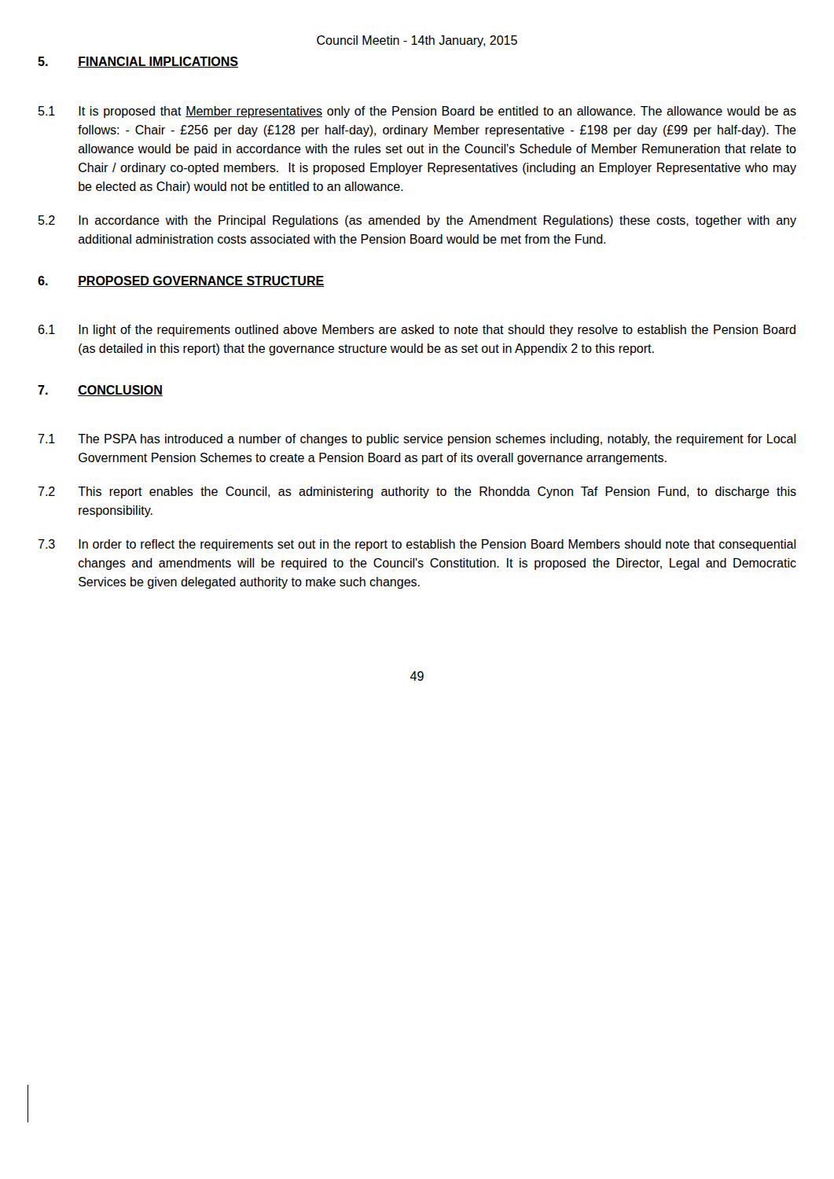Council Meetin - 14th January, 2015
5.
Financial Implications
5.1 It is proposed that Member representatives only of the Pension Board be entitled to an allowance. The allowance would be as follows: - Chair - £256 per day (£128 per half-day), ordinary Member representative - £198 per day (£99 per half-day). The allowance would be paid in accordance with the rules set out in the Council's Schedule of Member Remuneration that relate to Chair / ordinary co-opted members. It is proposed Employer Representatives (including an Employer Representative who may be elected as Chair) would not be entitled to an allowance.
5.2 In accordance with the Principal Regulations (as amended by the Amendment Regulations) these costs, together with any additional administration costs associated with the Pension Board would be met from the Fund.
6.
Proposed Governance Structure
6.1 In light of the requirements outlined above Members are asked to note that should they resolve to establish the Pension Board (as detailed in this report) that the governance structure would be as set out in Appendix 2 to this report.
7.
Conclusion
7.1 The PSPA has introduced a number of changes to public service pension schemes including, notably, the requirement for Local Government Pension Schemes to create a Pension Board as part of its overall governance arrangements.
7.2 This report enables the Council, as administering authority to the Rhondda Cynon Taf Pension Fund, to discharge this responsibility.
7.3 In order to reflect the requirements set out in the report to establish the Pension Board Members should note that consequential changes and amendments will be required to the Council's Constitution. It is proposed the Director, Legal and Democratic Services be given delegated authority to make such changes.
49